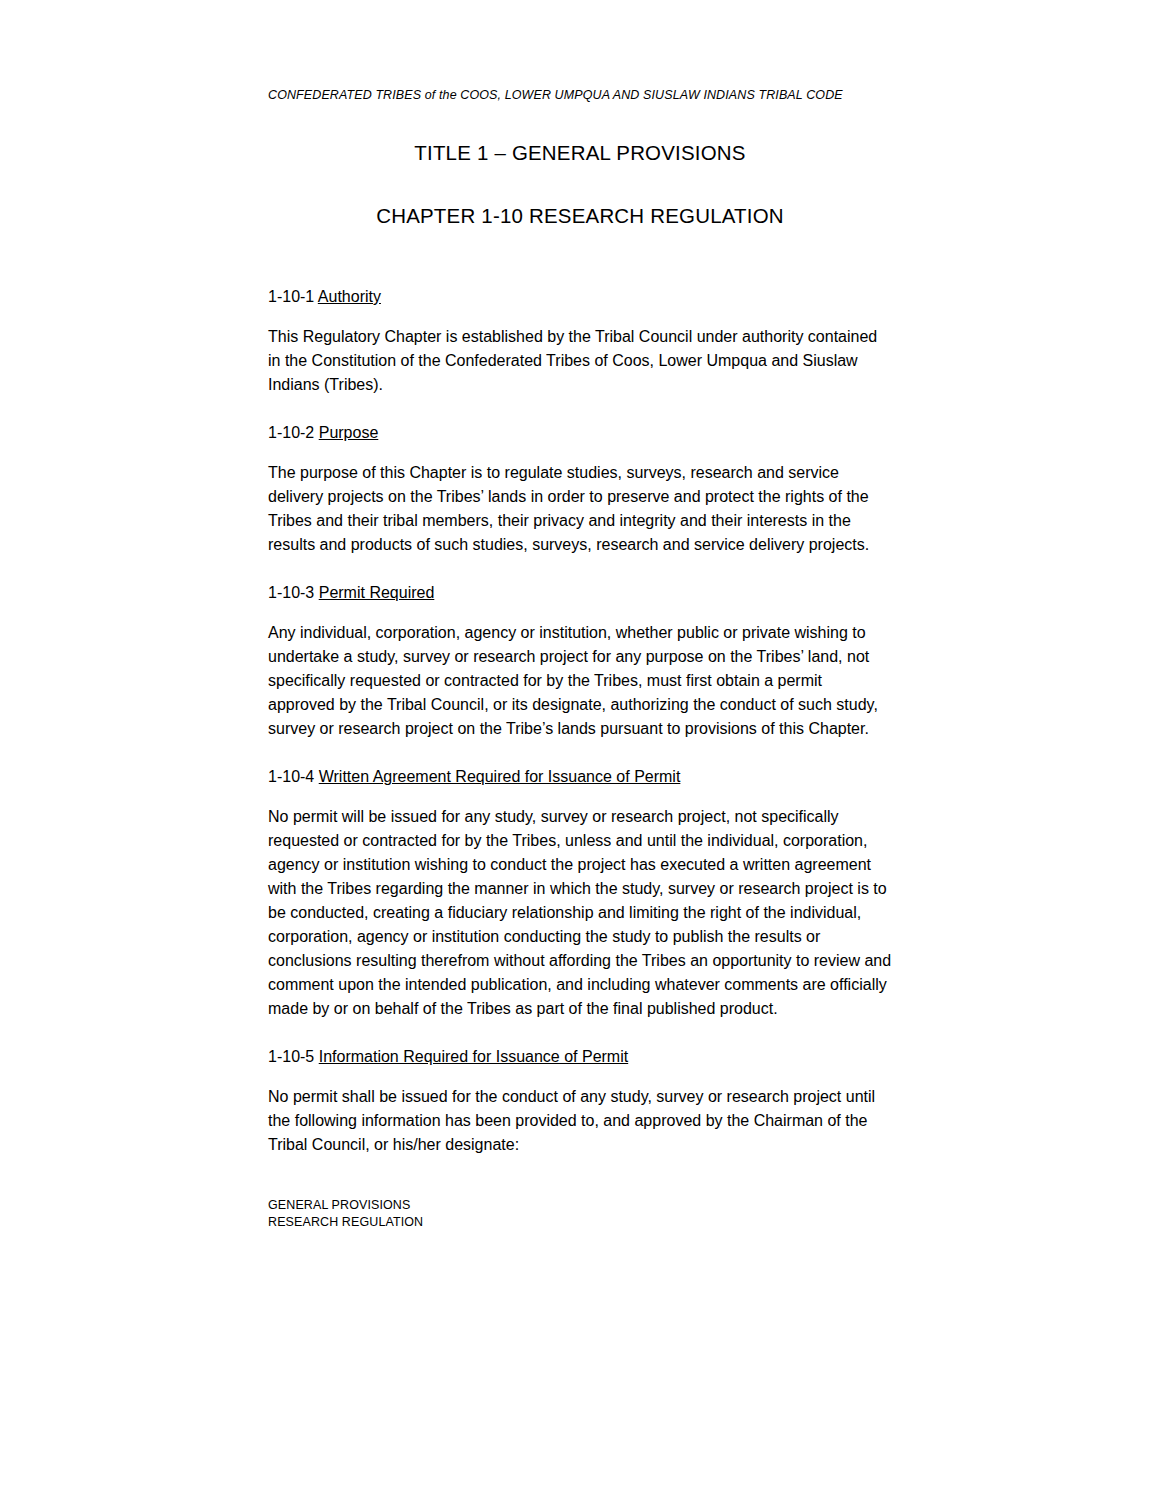CONFEDERATED TRIBES of the COOS, LOWER UMPQUA AND SIUSLAW INDIANS TRIBAL CODE
TITLE 1 – GENERAL PROVISIONS
CHAPTER 1-10 RESEARCH REGULATION
1-10-1 Authority
This Regulatory Chapter is established by the Tribal Council under authority contained in the Constitution of the Confederated Tribes of Coos, Lower Umpqua and Siuslaw Indians (Tribes).
1-10-2 Purpose
The purpose of this Chapter is to regulate studies, surveys, research and service delivery projects on the Tribes’ lands in order to preserve and protect the rights of the Tribes and their tribal members, their privacy and integrity and their interests in the results and products of such studies, surveys, research and service delivery projects.
1-10-3 Permit Required
Any individual, corporation, agency or institution, whether public or private wishing to undertake a study, survey or research project for any purpose on the Tribes’ land, not specifically requested or contracted for by the Tribes, must first obtain a permit approved by the Tribal Council, or its designate, authorizing the conduct of such study, survey or research project on the Tribe’s lands pursuant to provisions of this Chapter.
1-10-4 Written Agreement Required for Issuance of Permit
No permit will be issued for any study, survey or research project, not specifically requested or contracted for by the Tribes, unless and until the individual, corporation, agency or institution wishing to conduct the project has executed a written agreement with the Tribes regarding the manner in which the study, survey or research project is to be conducted, creating a fiduciary relationship and limiting the right of the individual, corporation, agency or institution conducting the study to publish the results or conclusions resulting therefrom without affording the Tribes an opportunity to review and comment upon the intended publication, and including whatever comments are officially made by or on behalf of the Tribes as part of the final published product.
1-10-5 Information Required for Issuance of Permit
No permit shall be issued for the conduct of any study, survey or research project until the following information has been provided to, and approved by the Chairman of the Tribal Council, or his/her designate:
GENERAL PROVISIONS
RESEARCH REGULATION